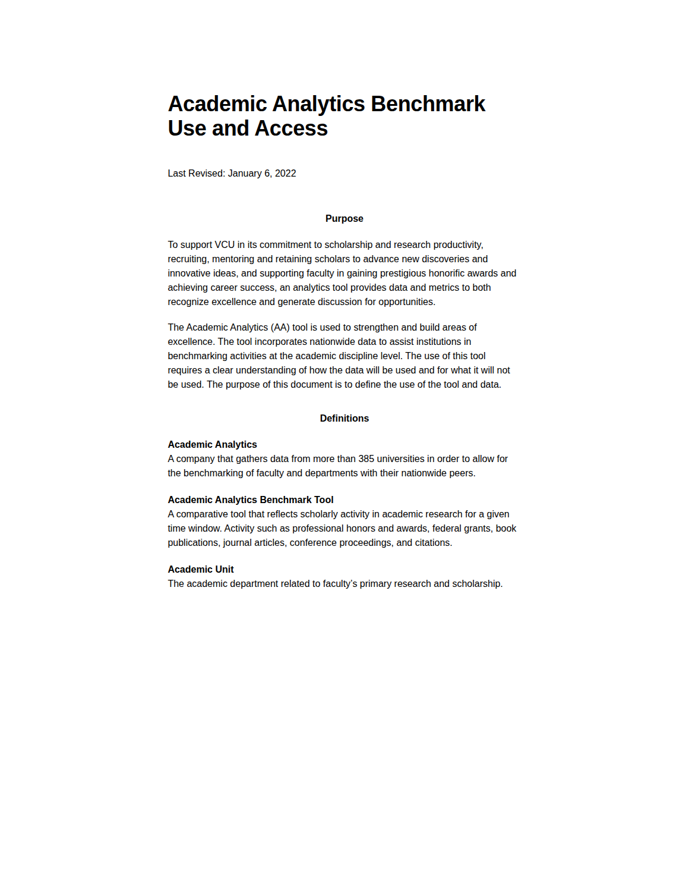Academic Analytics Benchmark Use and Access
Last Revised: January 6, 2022
Purpose
To support VCU in its commitment to scholarship and research productivity, recruiting, mentoring and retaining scholars to advance new discoveries and innovative ideas, and supporting faculty in gaining prestigious honorific awards and achieving career success, an analytics tool provides data and metrics to both recognize excellence and generate discussion for opportunities.
The Academic Analytics (AA) tool is used to strengthen and build areas of excellence. The tool incorporates nationwide data to assist institutions in benchmarking activities at the academic discipline level. The use of this tool requires a clear understanding of how the data will be used and for what it will not be used. The purpose of this document is to define the use of the tool and data.
Definitions
Academic Analytics
A company that gathers data from more than 385 universities in order to allow for the benchmarking of faculty and departments with their nationwide peers.
Academic Analytics Benchmark Tool
A comparative tool that reflects scholarly activity in academic research for a given time window. Activity such as professional honors and awards, federal grants, book publications, journal articles, conference proceedings, and citations.
Academic Unit
The academic department related to faculty’s primary research and scholarship.